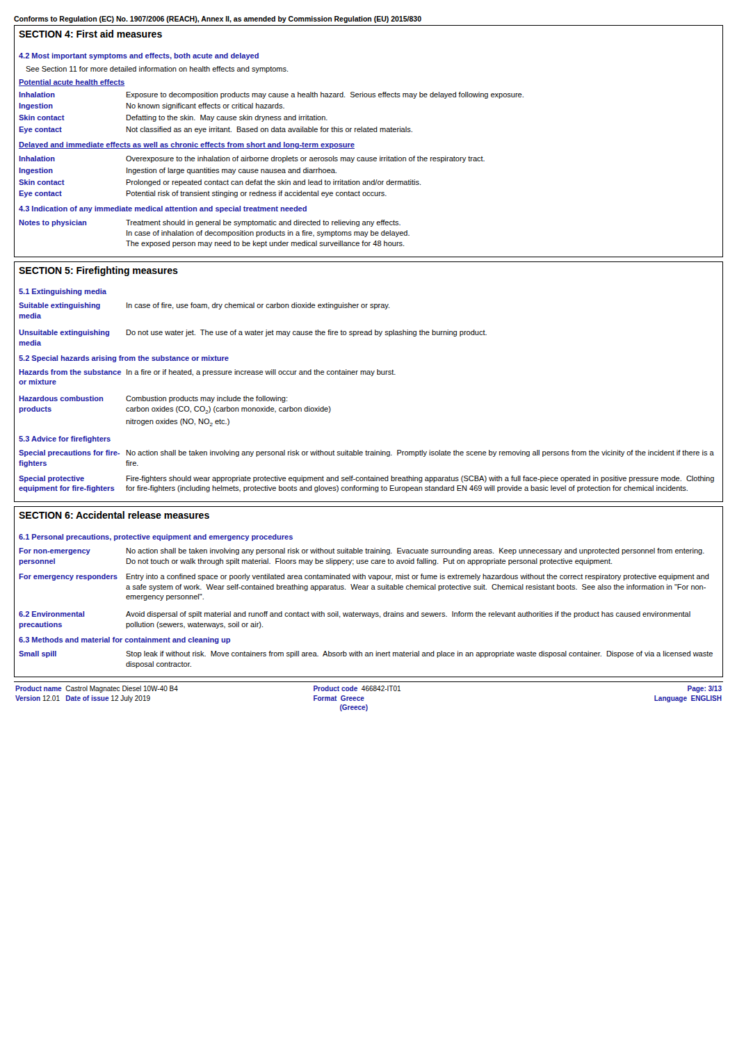Conforms to Regulation (EC) No. 1907/2006 (REACH), Annex II, as amended by Commission Regulation (EU) 2015/830
SECTION 4: First aid measures
4.2 Most important symptoms and effects, both acute and delayed
See Section 11 for more detailed information on health effects and symptoms.
Potential acute health effects
| Inhalation | Exposure to decomposition products may cause a health hazard. Serious effects may be delayed following exposure. |
| Ingestion | No known significant effects or critical hazards. |
| Skin contact | Defatting to the skin. May cause skin dryness and irritation. |
| Eye contact | Not classified as an eye irritant. Based on data available for this or related materials. |
Delayed and immediate effects as well as chronic effects from short and long-term exposure
| Inhalation | Overexposure to the inhalation of airborne droplets or aerosols may cause irritation of the respiratory tract. |
| Ingestion | Ingestion of large quantities may cause nausea and diarrhoea. |
| Skin contact | Prolonged or repeated contact can defat the skin and lead to irritation and/or dermatitis. |
| Eye contact | Potential risk of transient stinging or redness if accidental eye contact occurs. |
4.3 Indication of any immediate medical attention and special treatment needed
| Notes to physician | Treatment should in general be symptomatic and directed to relieving any effects. In case of inhalation of decomposition products in a fire, symptoms may be delayed. The exposed person may need to be kept under medical surveillance for 48 hours. |
SECTION 5: Firefighting measures
5.1 Extinguishing media
| Suitable extinguishing media | In case of fire, use foam, dry chemical or carbon dioxide extinguisher or spray. |
| Unsuitable extinguishing media | Do not use water jet. The use of a water jet may cause the fire to spread by splashing the burning product. |
5.2 Special hazards arising from the substance or mixture
| Hazards from the substance or mixture | In a fire or if heated, a pressure increase will occur and the container may burst. |
| Hazardous combustion products | Combustion products may include the following: carbon oxides (CO, CO 2 ) (carbon monoxide, carbon dioxide) nitrogen oxides (NO, NO 2 etc.) |
5.3 Advice for firefighters
| Special precautions for fire-fighters | No action shall be taken involving any personal risk or without suitable training. Promptly isolate the scene by removing all persons from the vicinity of the incident if there is a fire. |
| Special protective equipment for fire-fighters | Fire-fighters should wear appropriate protective equipment and self-contained breathing apparatus (SCBA) with a full face-piece operated in positive pressure mode. Clothing for fire-fighters (including helmets, protective boots and gloves) conforming to European standard EN 469 will provide a basic level of protection for chemical incidents. |
SECTION 6: Accidental release measures
6.1 Personal precautions, protective equipment and emergency procedures
| For non-emergency personnel | No action shall be taken involving any personal risk or without suitable training. Evacuate surrounding areas. Keep unnecessary and unprotected personnel from entering. Do not touch or walk through spilt material. Floors may be slippery; use care to avoid falling. Put on appropriate personal protective equipment. |
| For emergency responders | Entry into a confined space or poorly ventilated area contaminated with vapour, mist or fume is extremely hazardous without the correct respiratory protective equipment and a safe system of work. Wear self-contained breathing apparatus. Wear a suitable chemical protective suit. Chemical resistant boots. See also the information in "For non-emergency personnel". |
| 6.2 Environmental precautions | Avoid dispersal of spilt material and runoff and contact with soil, waterways, drains and sewers. Inform the relevant authorities if the product has caused environmental pollution (sewers, waterways, soil or air). |
6.3 Methods and material for containment and cleaning up
| Small spill | Stop leak if without risk. Move containers from spill area. Absorb with an inert material and place in an appropriate waste disposal container. Dispose of via a licensed waste disposal contractor. |
| Product name Castrol Magnatec Diesel 10W-40 B4 | Product code 466842-IT01 | Page: 3/13 |
| Version 12.01 Date of issue 12 July 2019 | Format Greece (Greece) | Language ENGLISH |